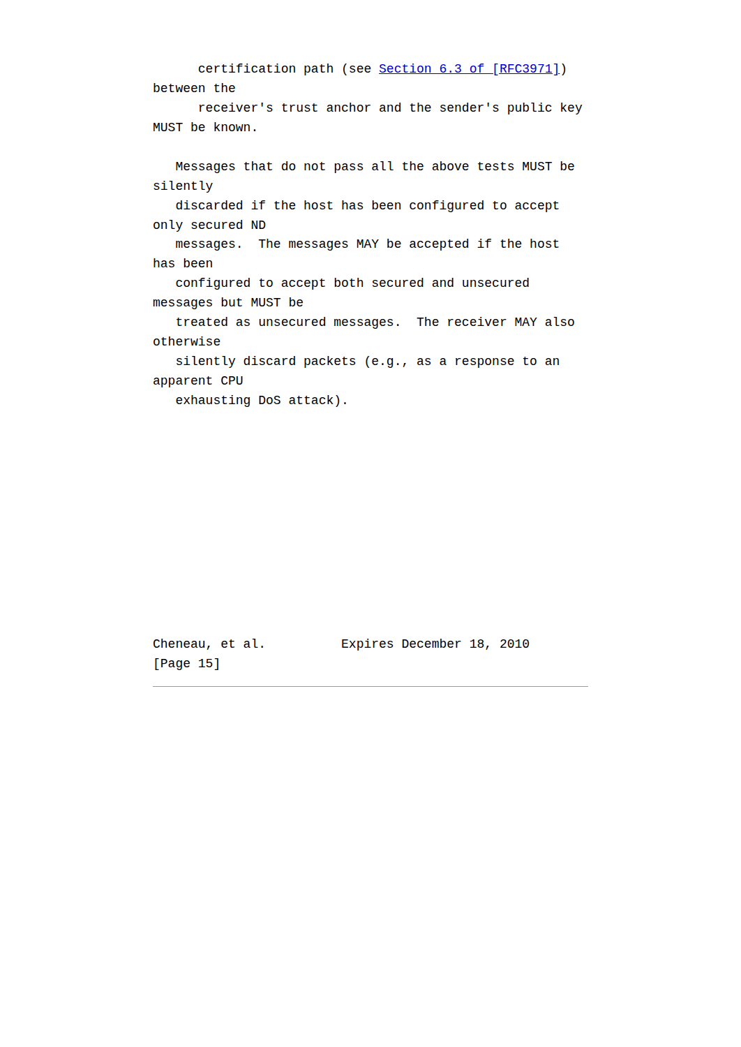certification path (see Section 6.3 of [RFC3971]) between the
      receiver's trust anchor and the sender's public key MUST be known.

   Messages that do not pass all the above tests MUST be silently
   discarded if the host has been configured to accept only secured ND
   messages.  The messages MAY be accepted if the host has been
   configured to accept both secured and unsecured messages but MUST be
   treated as unsecured messages.  The receiver MAY also otherwise
   silently discard packets (e.g., as a response to an apparent CPU
   exhausting DoS attack).
Cheneau, et al.          Expires December 18, 2010              [Page 15]